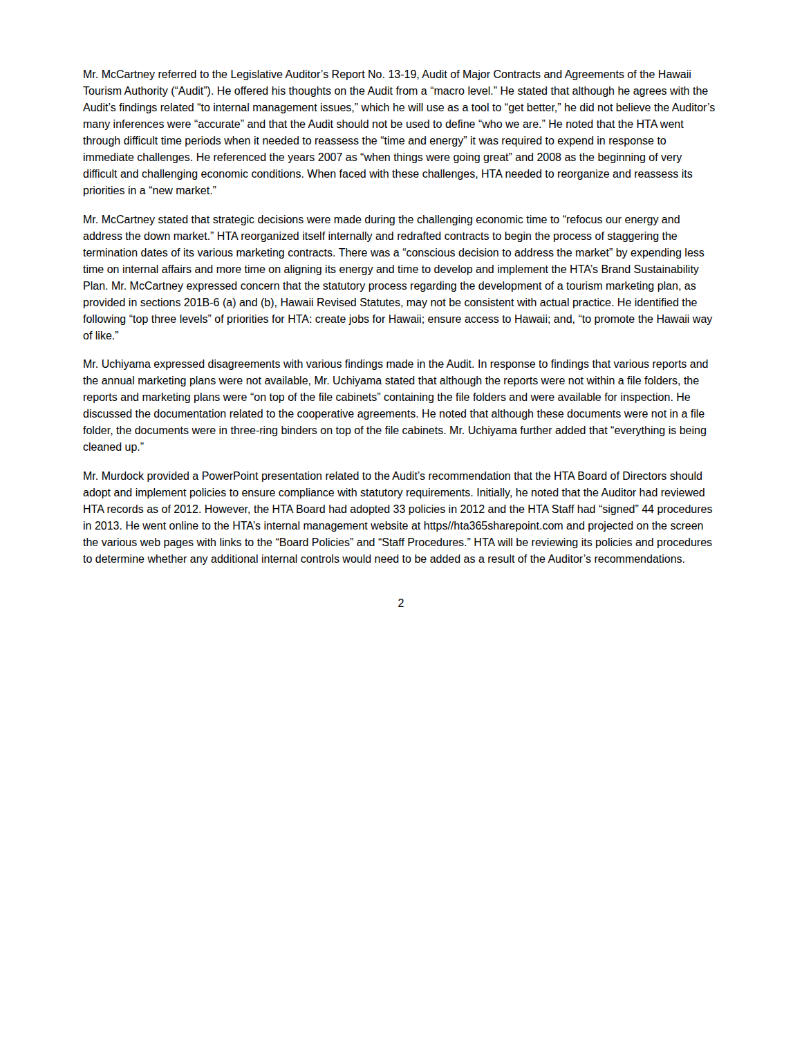Mr. McCartney referred to the Legislative Auditor’s Report No. 13-19, Audit of Major Contracts and Agreements of the Hawaii Tourism Authority (“Audit”). He offered his thoughts on the Audit from a “macro level.” He stated that although he agrees with the Audit’s findings related “to internal management issues,” which he will use as a tool to “get better,” he did not believe the Auditor’s many inferences were “accurate” and that the Audit should not be used to define “who we are.” He noted that the HTA went through difficult time periods when it needed to reassess the “time and energy” it was required to expend in response to immediate challenges. He referenced the years 2007 as “when things were going great” and 2008 as the beginning of very difficult and challenging economic conditions. When faced with these challenges, HTA needed to reorganize and reassess its priorities in a “new market.”
Mr. McCartney stated that strategic decisions were made during the challenging economic time to “refocus our energy and address the down market.” HTA reorganized itself internally and redrafted contracts to begin the process of staggering the termination dates of its various marketing contracts. There was a “conscious decision to address the market” by expending less time on internal affairs and more time on aligning its energy and time to develop and implement the HTA’s Brand Sustainability Plan. Mr. McCartney expressed concern that the statutory process regarding the development of a tourism marketing plan, as provided in sections 201B-6 (a) and (b), Hawaii Revised Statutes, may not be consistent with actual practice. He identified the following “top three levels” of priorities for HTA: create jobs for Hawaii; ensure access to Hawaii; and, “to promote the Hawaii way of like.”
Mr. Uchiyama expressed disagreements with various findings made in the Audit. In response to findings that various reports and the annual marketing plans were not available, Mr. Uchiyama stated that although the reports were not within a file folders, the reports and marketing plans were “on top of the file cabinets” containing the file folders and were available for inspection. He discussed the documentation related to the cooperative agreements. He noted that although these documents were not in a file folder, the documents were in three-ring binders on top of the file cabinets. Mr. Uchiyama further added that “everything is being cleaned up.”
Mr. Murdock provided a PowerPoint presentation related to the Audit’s recommendation that the HTA Board of Directors should adopt and implement policies to ensure compliance with statutory requirements. Initially, he noted that the Auditor had reviewed HTA records as of 2012. However, the HTA Board had adopted 33 policies in 2012 and the HTA Staff had “signed” 44 procedures in 2013. He went online to the HTA’s internal management website at https//hta365sharepoint.com and projected on the screen the various web pages with links to the “Board Policies” and “Staff Procedures.” HTA will be reviewing its policies and procedures to determine whether any additional internal controls would need to be added as a result of the Auditor’s recommendations.
2